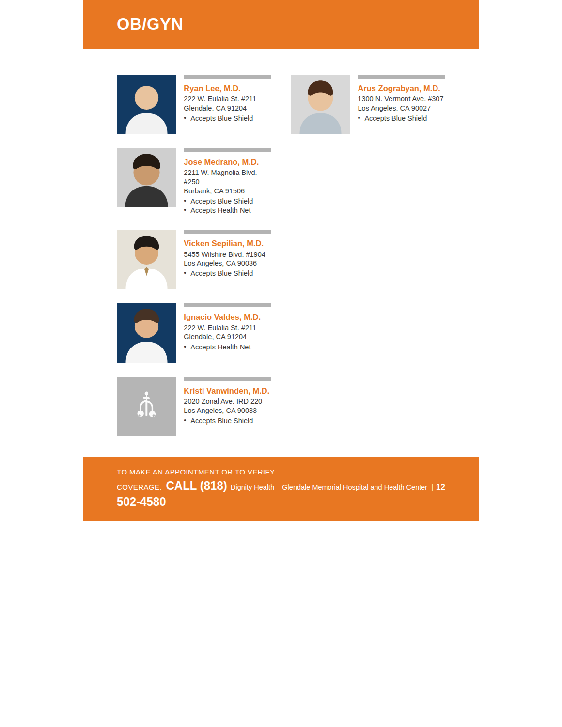OB/GYN
Ryan Lee, M.D.
222 W. Eulalia St. #211
Glendale, CA 91204
Accepts Blue Shield
Arus Zograbyan, M.D.
1300 N. Vermont Ave. #307
Los Angeles, CA 90027
Accepts Blue Shield
Jose Medrano, M.D.
2211 W. Magnolia Blvd. #250
Burbank, CA 91506
Accepts Blue Shield
Accepts Health Net
Vicken Sepilian, M.D.
5455 Wilshire Blvd. #1904
Los Angeles, CA 90036
Accepts Blue Shield
Ignacio Valdes, M.D.
222 W. Eulalia St. #211
Glendale, CA 91204
Accepts Health Net
Kristi Vanwinden, M.D.
2020 Zonal Ave. IRD 220
Los Angeles, CA 90033
Accepts Blue Shield
To make an appointment or to verify
coverage, CALL (818) 502-4580
Dignity Health – Glendale Memorial Hospital and Health Center |12